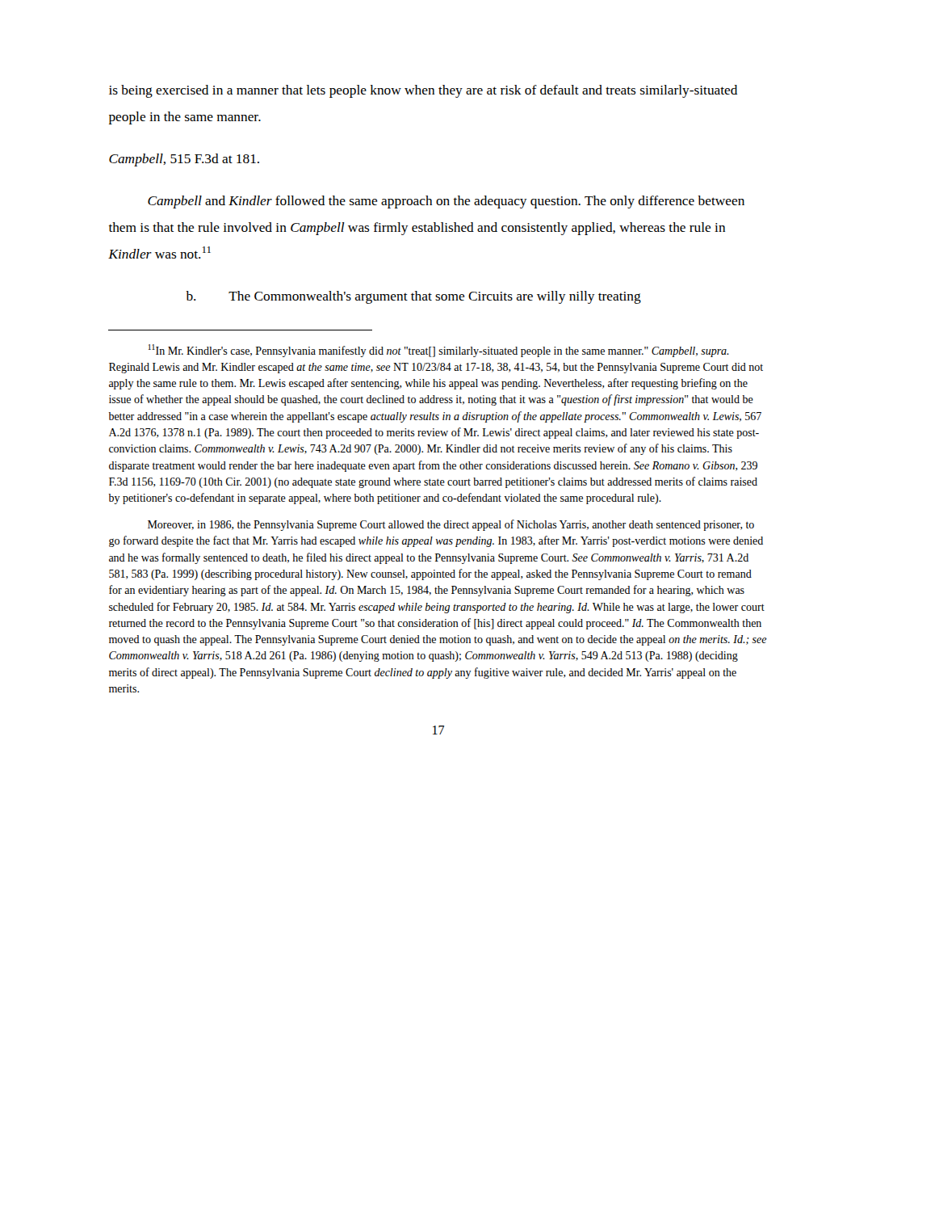is being exercised in a manner that lets people know when they are at risk of default and treats similarly-situated people in the same manner.
Campbell, 515 F.3d at 181.
Campbell and Kindler followed the same approach on the adequacy question. The only difference between them is that the rule involved in Campbell was firmly established and consistently applied, whereas the rule in Kindler was not.11
b. The Commonwealth's argument that some Circuits are willy nilly treating
11In Mr. Kindler's case, Pennsylvania manifestly did not "treat[] similarly-situated people in the same manner." Campbell, supra. Reginald Lewis and Mr. Kindler escaped at the same time, see NT 10/23/84 at 17-18, 38, 41-43, 54, but the Pennsylvania Supreme Court did not apply the same rule to them. Mr. Lewis escaped after sentencing, while his appeal was pending. Nevertheless, after requesting briefing on the issue of whether the appeal should be quashed, the court declined to address it, noting that it was a "question of first impression" that would be better addressed "in a case wherein the appellant's escape actually results in a disruption of the appellate process." Commonwealth v. Lewis, 567 A.2d 1376, 1378 n.1 (Pa. 1989). The court then proceeded to merits review of Mr. Lewis' direct appeal claims, and later reviewed his state post-conviction claims. Commonwealth v. Lewis, 743 A.2d 907 (Pa. 2000). Mr. Kindler did not receive merits review of any of his claims. This disparate treatment would render the bar here inadequate even apart from the other considerations discussed herein. See Romano v. Gibson, 239 F.3d 1156, 1169-70 (10th Cir. 2001) (no adequate state ground where state court barred petitioner's claims but addressed merits of claims raised by petitioner's co-defendant in separate appeal, where both petitioner and co-defendant violated the same procedural rule).
Moreover, in 1986, the Pennsylvania Supreme Court allowed the direct appeal of Nicholas Yarris, another death sentenced prisoner, to go forward despite the fact that Mr. Yarris had escaped while his appeal was pending. In 1983, after Mr. Yarris' post-verdict motions were denied and he was formally sentenced to death, he filed his direct appeal to the Pennsylvania Supreme Court. See Commonwealth v. Yarris, 731 A.2d 581, 583 (Pa. 1999) (describing procedural history). New counsel, appointed for the appeal, asked the Pennsylvania Supreme Court to remand for an evidentiary hearing as part of the appeal. Id. On March 15, 1984, the Pennsylvania Supreme Court remanded for a hearing, which was scheduled for February 20, 1985. Id. at 584. Mr. Yarris escaped while being transported to the hearing. Id. While he was at large, the lower court returned the record to the Pennsylvania Supreme Court "so that consideration of [his] direct appeal could proceed." Id. The Commonwealth then moved to quash the appeal. The Pennsylvania Supreme Court denied the motion to quash, and went on to decide the appeal on the merits. Id.; see Commonwealth v. Yarris, 518 A.2d 261 (Pa. 1986) (denying motion to quash); Commonwealth v. Yarris, 549 A.2d 513 (Pa. 1988) (deciding merits of direct appeal). The Pennsylvania Supreme Court declined to apply any fugitive waiver rule, and decided Mr. Yarris' appeal on the merits.
17